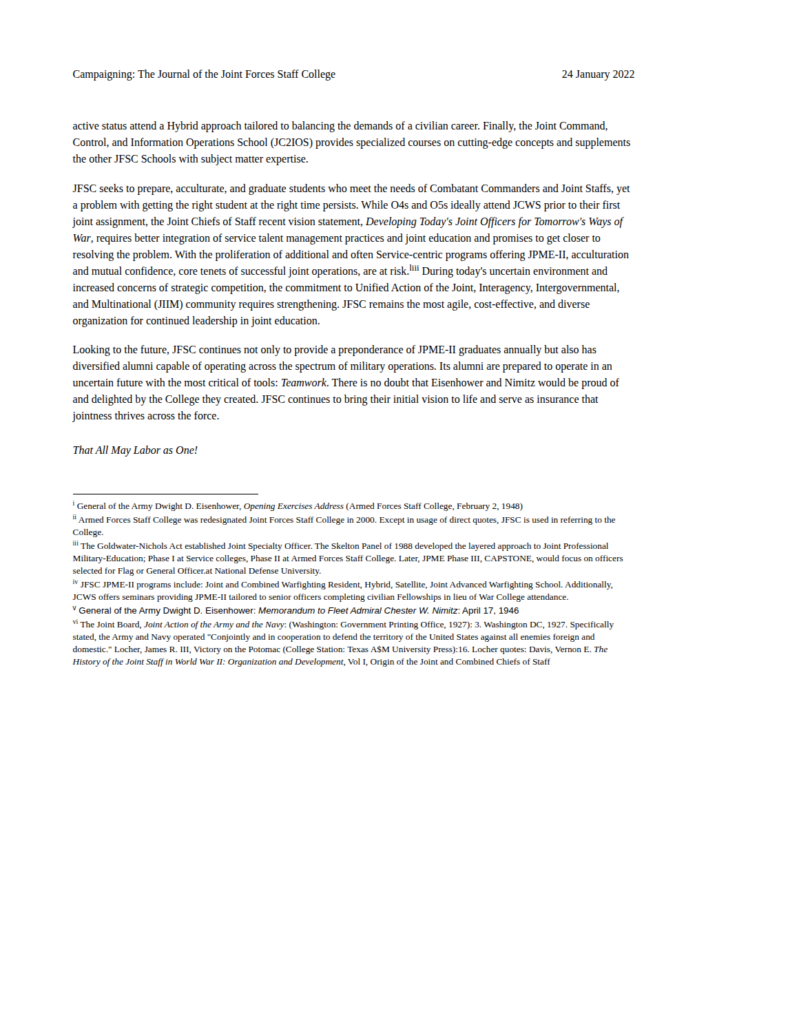Campaigning: The Journal of the Joint Forces Staff College 24 January 2022
active status attend a Hybrid approach tailored to balancing the demands of a civilian career. Finally, the Joint Command, Control, and Information Operations School (JC2IOS) provides specialized courses on cutting-edge concepts and supplements the other JFSC Schools with subject matter expertise.
JFSC seeks to prepare, acculturate, and graduate students who meet the needs of Combatant Commanders and Joint Staffs, yet a problem with getting the right student at the right time persists. While O4s and O5s ideally attend JCWS prior to their first joint assignment, the Joint Chiefs of Staff recent vision statement, Developing Today's Joint Officers for Tomorrow's Ways of War, requires better integration of service talent management practices and joint education and promises to get closer to resolving the problem. With the proliferation of additional and often Service-centric programs offering JPME-II, acculturation and mutual confidence, core tenets of successful joint operations, are at risk.liii During today's uncertain environment and increased concerns of strategic competition, the commitment to Unified Action of the Joint, Interagency, Intergovernmental, and Multinational (JIIM) community requires strengthening. JFSC remains the most agile, cost-effective, and diverse organization for continued leadership in joint education.
Looking to the future, JFSC continues not only to provide a preponderance of JPME-II graduates annually but also has diversified alumni capable of operating across the spectrum of military operations. Its alumni are prepared to operate in an uncertain future with the most critical of tools: Teamwork. There is no doubt that Eisenhower and Nimitz would be proud of and delighted by the College they created. JFSC continues to bring their initial vision to life and serve as insurance that jointness thrives across the force.
That All May Labor as One!
i General of the Army Dwight D. Eisenhower, Opening Exercises Address (Armed Forces Staff College, February 2, 1948)
ii Armed Forces Staff College was redesignated Joint Forces Staff College in 2000. Except in usage of direct quotes, JFSC is used in referring to the College.
iii The Goldwater-Nichols Act established Joint Specialty Officer. The Skelton Panel of 1988 developed the layered approach to Joint Professional Military-Education; Phase I at Service colleges, Phase II at Armed Forces Staff College. Later, JPME Phase III, CAPSTONE, would focus on officers selected for Flag or General Officer.at National Defense University.
iv JFSC JPME-II programs include: Joint and Combined Warfighting Resident, Hybrid, Satellite, Joint Advanced Warfighting School. Additionally, JCWS offers seminars providing JPME-II tailored to senior officers completing civilian Fellowships in lieu of War College attendance.
v General of the Army Dwight D. Eisenhower: Memorandum to Fleet Admiral Chester W. Nimitz: April 17, 1946
vi The Joint Board, Joint Action of the Army and the Navy: (Washington: Government Printing Office, 1927): 3. Washington DC, 1927. Specifically stated, the Army and Navy operated "Conjointly and in cooperation to defend the territory of the United States against all enemies foreign and domestic." Locher, James R. III, Victory on the Potomac (College Station: Texas A$M University Press):16. Locher quotes: Davis, Vernon E. The History of the Joint Staff in World War II: Organization and Development, Vol I, Origin of the Joint and Combined Chiefs of Staff